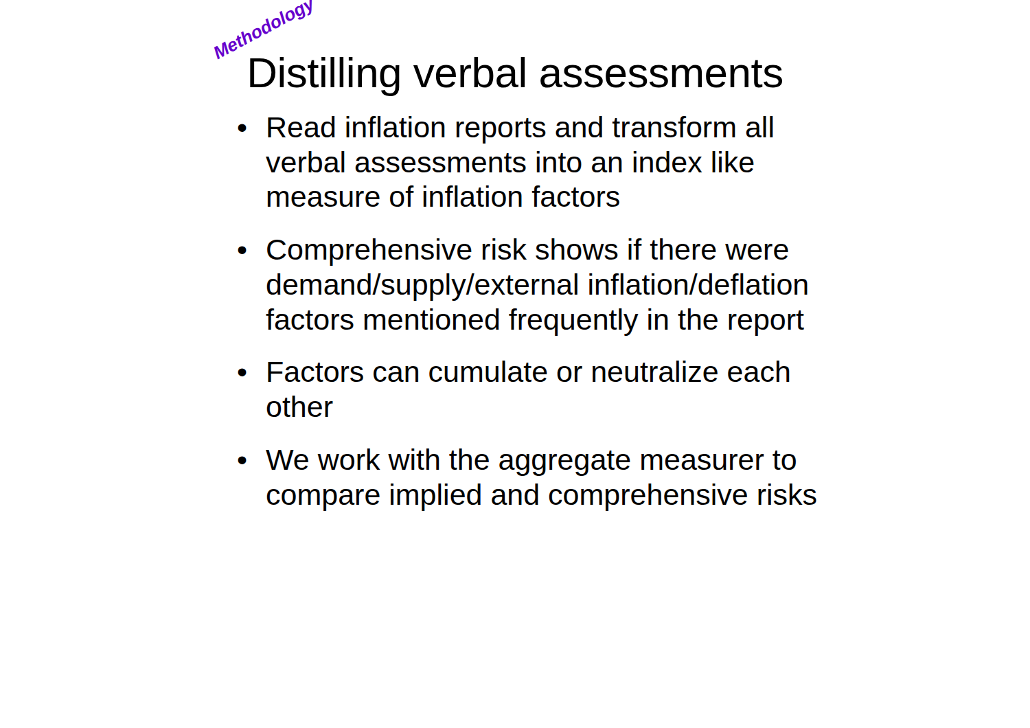Methodology
Distilling verbal assessments
Read inflation reports and transform all verbal assessments into an index like measure of inflation factors
Comprehensive risk shows if there were demand/supply/external inflation/deflation factors mentioned frequently in the report
Factors can cumulate or neutralize each other
We work with the aggregate measurer to compare implied and comprehensive risks